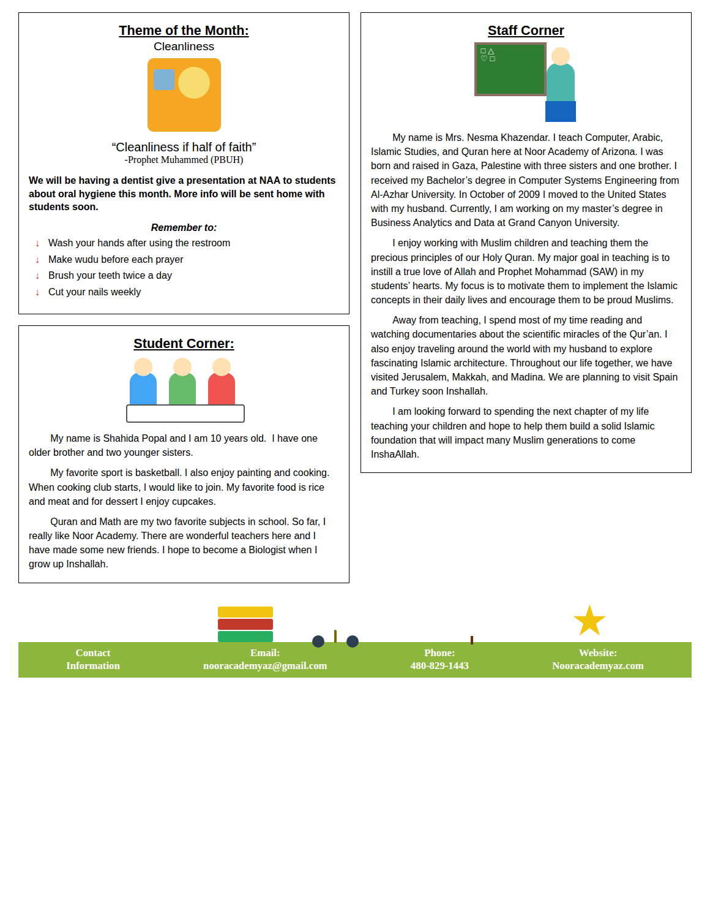Theme of the Month:
Cleanliness
“Cleanliness if half of faith”
-Prophet Muhammed (PBUH)
We will be having a dentist give a presentation at NAA to students about oral hygiene this month. More info will be sent home with students soon.
Remember to:
Wash your hands after using the restroom
Make wudu before each prayer
Brush your teeth twice a day
Cut your nails weekly
Student Corner:
My name is Shahida Popal and I am 10 years old. I have one older brother and two younger sisters.
My favorite sport is basketball. I also enjoy painting and cooking. When cooking club starts, I would like to join. My favorite food is rice and meat and for dessert I enjoy cupcakes.
Quran and Math are my two favorite subjects in school. So far, I really like Noor Academy. There are wonderful teachers here and I have made some new friends. I hope to become a Biologist when I grow up Inshallah.
Staff Corner
□△
♡□
My name is Mrs. Nesma Khazendar. I teach Computer, Arabic, Islamic Studies, and Quran here at Noor Academy of Arizona. I was born and raised in Gaza, Palestine with three sisters and one brother. I received my Bachelor’s degree in Computer Systems Engineering from Al-Azhar University. In October of 2009 I moved to the United States with my husband. Currently, I am working on my master’s degree in Business Analytics and Data at Grand Canyon University.
I enjoy working with Muslim children and teaching them the precious principles of our Holy Quran. My major goal in teaching is to instill a true love of Allah and Prophet Mohammad (SAW) in my students’ hearts. My focus is to motivate them to implement the Islamic concepts in their daily lives and encourage them to be proud Muslims.
Away from teaching, I spend most of my time reading and watching documentaries about the scientific miracles of the Qur’an. I also enjoy traveling around the world with my husband to explore fascinating Islamic architecture. Throughout our life together, we have visited Jerusalem, Makkah, and Madina. We are planning to visit Spain and Turkey soon Inshallah.
I am looking forward to spending the next chapter of my life teaching your children and hope to help them build a solid Islamic foundation that will impact many Muslim generations to come InshaAllah.
★
Contact
Information
Email:
nooracademyaz@gmail.com
Phone:
480-829-1443
Website:
Nooracademyaz.com